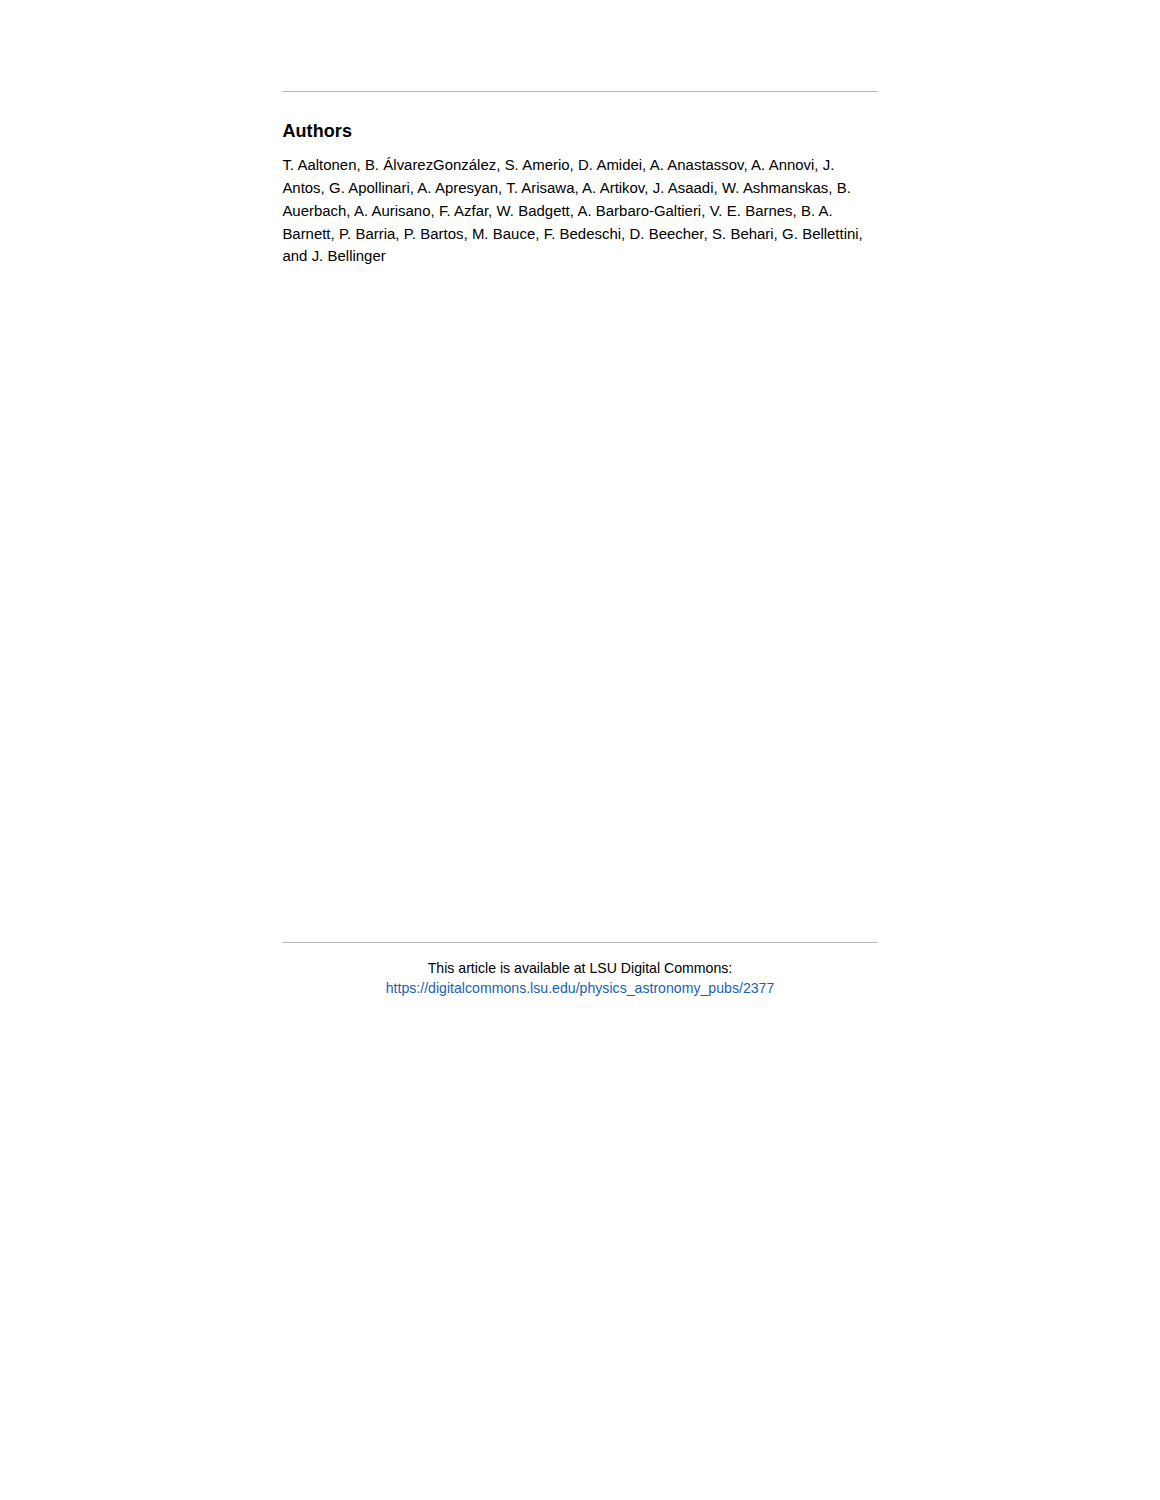Authors
T. Aaltonen, B. ÁlvarezGonzález, S. Amerio, D. Amidei, A. Anastassov, A. Annovi, J. Antos, G. Apollinari, A. Apresyan, T. Arisawa, A. Artikov, J. Asaadi, W. Ashmanskas, B. Auerbach, A. Aurisano, F. Azfar, W. Badgett, A. Barbaro-Galtieri, V. E. Barnes, B. A. Barnett, P. Barria, P. Bartos, M. Bauce, F. Bedeschi, D. Beecher, S. Behari, G. Bellettini, and J. Bellinger
This article is available at LSU Digital Commons: https://digitalcommons.lsu.edu/physics_astronomy_pubs/2377